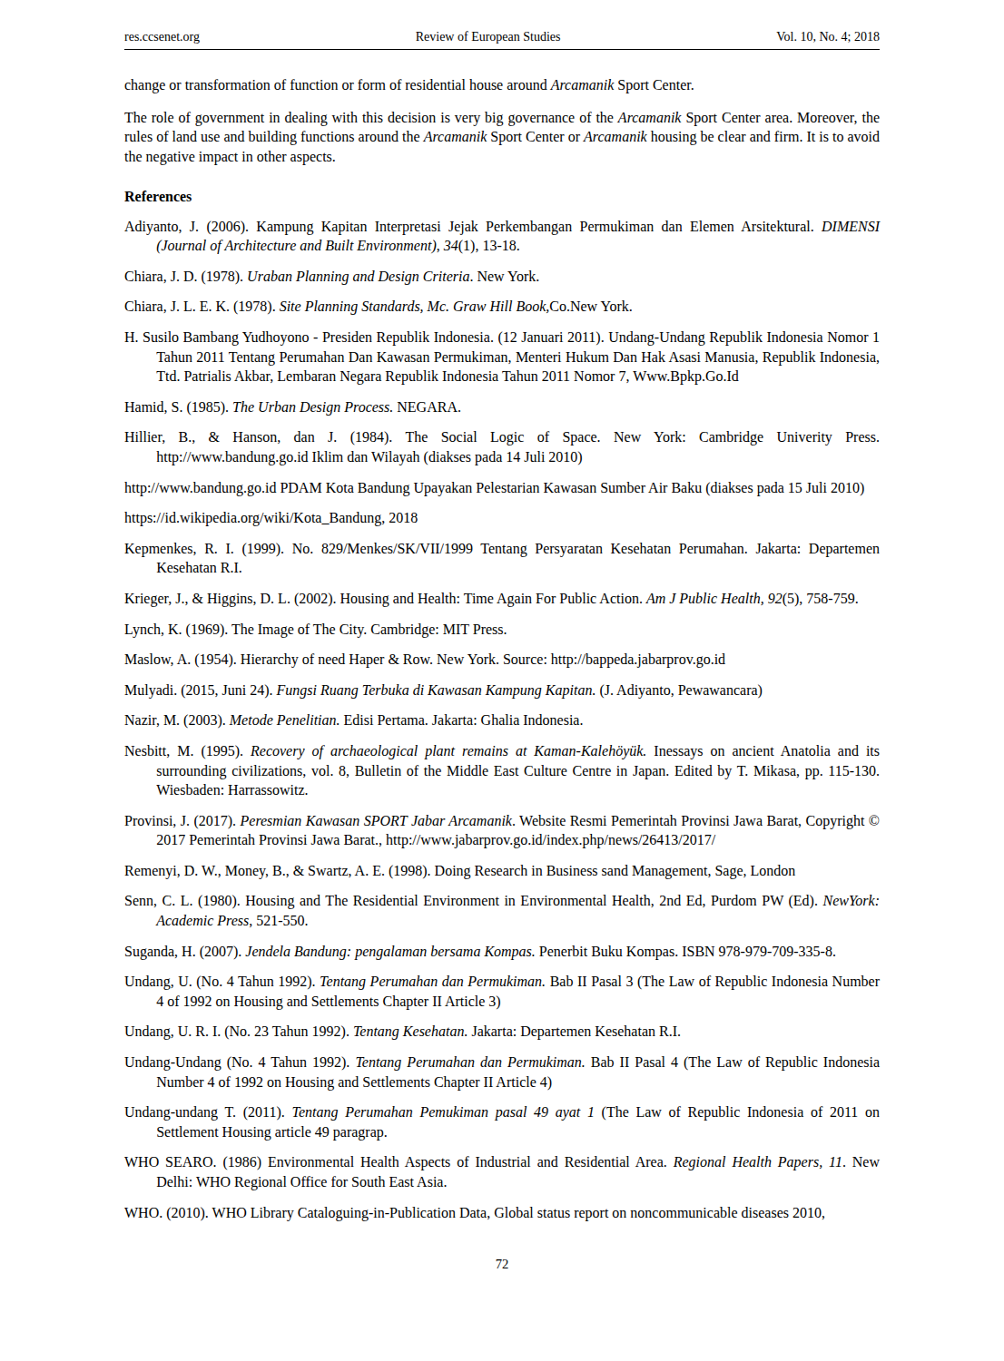res.ccsenet.org Review of European Studies Vol. 10, No. 4; 2018
change or transformation of function or form of residential house around Arcamanik Sport Center.
The role of government in dealing with this decision is very big governance of the Arcamanik Sport Center area. Moreover, the rules of land use and building functions around the Arcamanik Sport Center or Arcamanik housing be clear and firm. It is to avoid the negative impact in other aspects.
References
Adiyanto, J. (2006). Kampung Kapitan Interpretasi Jejak Perkembangan Permukiman dan Elemen Arsitektural. DIMENSI (Journal of Architecture and Built Environment), 34(1), 13-18.
Chiara, J. D. (1978). Uraban Planning and Design Criteria. New York.
Chiara, J. L. E. K. (1978). Site Planning Standards, Mc. Graw Hill Book, Co.New York.
H. Susilo Bambang Yudhoyono - Presiden Republik Indonesia. (12 Januari 2011). Undang-Undang Republik Indonesia Nomor 1 Tahun 2011 Tentang Perumahan Dan Kawasan Permukiman, Menteri Hukum Dan Hak Asasi Manusia, Republik Indonesia, Ttd. Patrialis Akbar, Lembaran Negara Republik Indonesia Tahun 2011 Nomor 7, Www.Bpkp.Go.Id
Hamid, S. (1985). The Urban Design Process. NEGARA.
Hillier, B., & Hanson, dan J. (1984). The Social Logic of Space. New York: Cambridge Univerity Press. http://www.bandung.go.id Iklim dan Wilayah (diakses pada 14 Juli 2010)
http://www.bandung.go.id PDAM Kota Bandung Upayakan Pelestarian Kawasan Sumber Air Baku (diakses pada 15 Juli 2010)
https://id.wikipedia.org/wiki/Kota_Bandung, 2018
Kepmenkes, R. I. (1999). No. 829/Menkes/SK/VII/1999 Tentang Persyaratan Kesehatan Perumahan. Jakarta: Departemen Kesehatan R.I.
Krieger, J., & Higgins, D. L. (2002). Housing and Health: Time Again For Public Action. Am J Public Health, 92(5), 758-759.
Lynch, K. (1969). The Image of The City. Cambridge: MIT Press.
Maslow, A. (1954). Hierarchy of need Haper & Row. New York. Source: http://bappeda.jabarprov.go.id
Mulyadi. (2015, Juni 24). Fungsi Ruang Terbuka di Kawasan Kampung Kapitan. (J. Adiyanto, Pewawancara)
Nazir, M. (2003). Metode Penelitian. Edisi Pertama. Jakarta: Ghalia Indonesia.
Nesbitt, M. (1995). Recovery of archaeological plant remains at Kaman-Kalehöyük. Inessays on ancient Anatolia and its surrounding civilizations, vol. 8, Bulletin of the Middle East Culture Centre in Japan. Edited by T. Mikasa, pp. 115-130. Wiesbaden: Harrassowitz.
Provinsi, J. (2017). Peresmian Kawasan SPORT Jabar Arcamanik. Website Resmi Pemerintah Provinsi Jawa Barat, Copyright © 2017 Pemerintah Provinsi Jawa Barat., http://www.jabarprov.go.id/index.php/news/26413/2017/
Remenyi, D. W., Money, B., & Swartz, A. E. (1998). Doing Research in Business sand Management, Sage, London
Senn, C. L. (1980). Housing and The Residential Environment in Environmental Health, 2nd Ed, Purdom PW (Ed). NewYork: Academic Press, 521-550.
Suganda, H. (2007). Jendela Bandung: pengalaman bersama Kompas. Penerbit Buku Kompas. ISBN 978-979-709-335-8.
Undang, U. (No. 4 Tahun 1992). Tentang Perumahan dan Permukiman. Bab II Pasal 3 (The Law of Republic Indonesia Number 4 of 1992 on Housing and Settlements Chapter II Article 3)
Undang, U. R. I. (No. 23 Tahun 1992). Tentang Kesehatan. Jakarta: Departemen Kesehatan R.I.
Undang-Undang (No. 4 Tahun 1992). Tentang Perumahan dan Permukiman. Bab II Pasal 4 (The Law of Republic Indonesia Number 4 of 1992 on Housing and Settlements Chapter II Article 4)
Undang-undang T. (2011). Tentang Perumahan Pemukiman pasal 49 ayat 1 (The Law of Republic Indonesia of 2011 on Settlement Housing article 49 paragrap.
WHO SEARO. (1986) Environmental Health Aspects of Industrial and Residential Area. Regional Health Papers, 11. New Delhi: WHO Regional Office for South East Asia.
WHO. (2010). WHO Library Cataloguing-in-Publication Data, Global status report on noncommunicable diseases 2010,
72